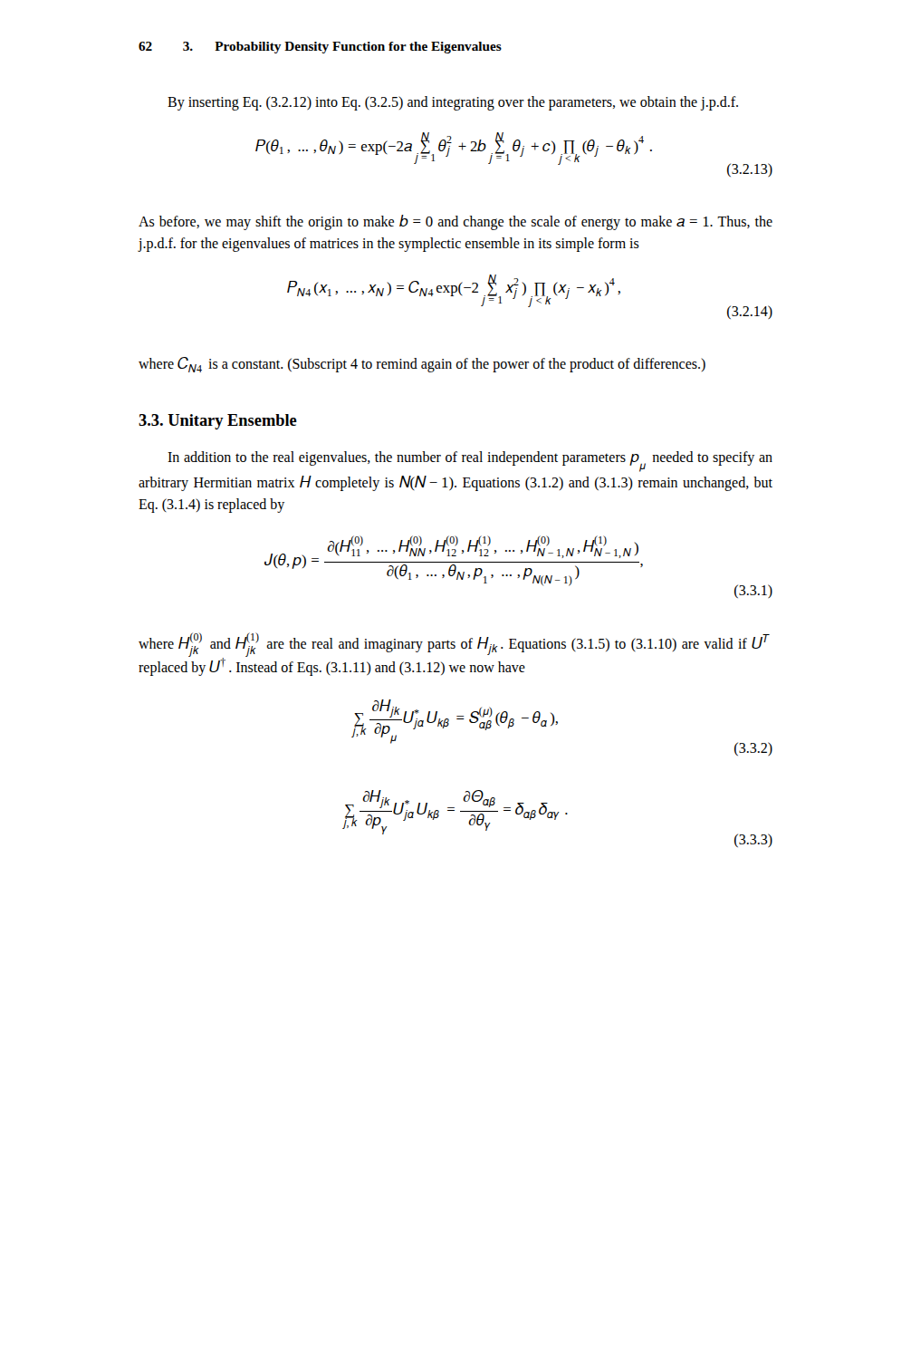623. Probability Density Function for the Eigenvalues
By inserting Eq. (3.2.12) into Eq. (3.2.5) and integrating over the parameters, we obtain the j.p.d.f.
P ( θ1 , ... , θN ) = exp ( −2a ∑ j=1 N θj2 +2b ∑ j=1 N θj +c ) ∏ j<k (θj−θk) 4 .
(3.2.13)
As before, we may shift the origin to make b=0 and change the scale of energy to make a=1. Thus, the j.p.d.f. for the eigenvalues of matrices in the symplectic ensemble in its simple form is
PN4 ( x1 ,..., xN ) = CN4 exp ( −2 ∑ j=1 N xj2 ) ∏ j<k (xj−xk) 4 ,
(3.2.14)
where CN4 is a constant. (Subscript 4 to remind again of the power of the product of differences.)
3.3. Unitary Ensemble
In addition to the real eigenvalues, the number of real independent parameters pμ needed to specify an arbitrary Hermitian matrix H completely is N(N−1). Equations (3.1.2) and (3.1.3) remain unchanged, but Eq. (3.1.4) is replaced by
J(θ,p) = ∂ ( H11(0) ,..., HNN(0) , H12(0) , H12(1) ,..., HN−1,N(0) , HN−1,N(1) ) ∂ ( θ1 ,..., θN , p1 ,..., pN(N−1) ) ,
(3.3.1)
where Hjk(0) and Hjk(1) are the real and imaginary parts of Hjk. Equations (3.1.5) to (3.1.10) are valid if UT replaced by U†. Instead of Eqs. (3.1.11) and (3.1.12) we now have
∑ j,k ∂Hjk ∂pμ Ujα* Ukβ = Sαβ(μ) (θβ−θα) ,
(3.3.2)
∑ j,k ∂Hjk ∂pγ Ujα* Ukβ = ∂Θαβ ∂θγ = δαβ δαγ .
(3.3.3)